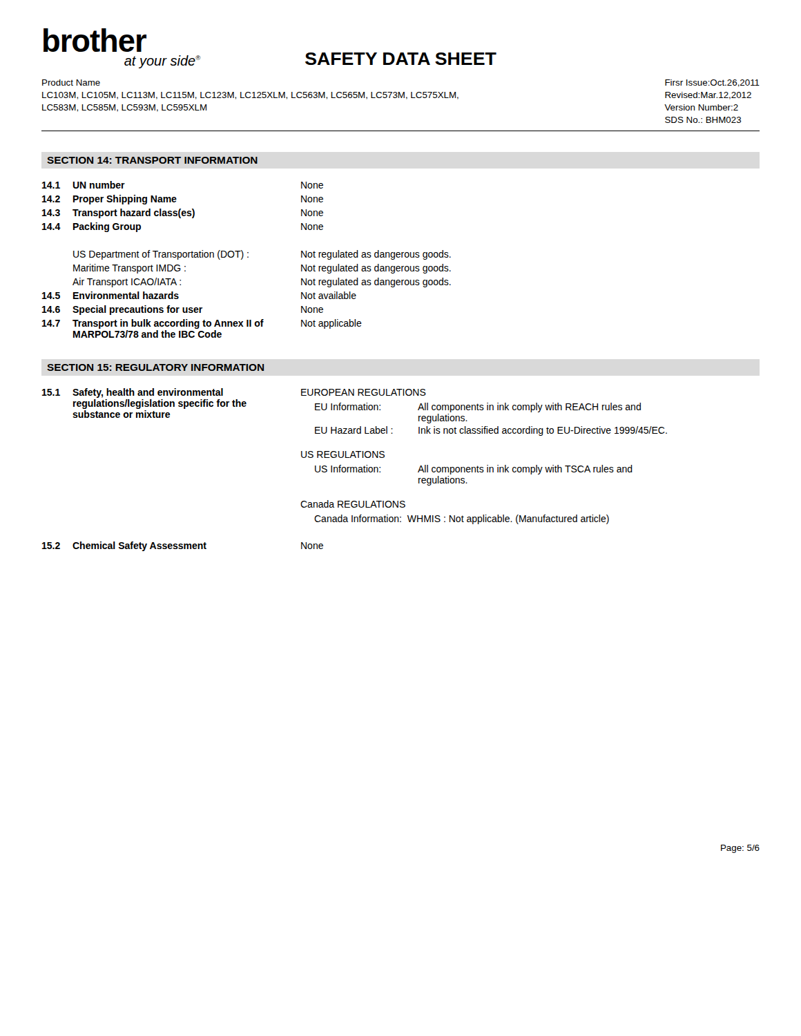brother
at your side®
SAFETY DATA SHEET
Product Name
LC103M, LC105M, LC113M, LC115M, LC123M, LC125XLM, LC563M, LC565M, LC573M, LC575XLM,
LC583M, LC585M, LC593M, LC595XLM
Firsr Issue:Oct.26,2011
Revised:Mar.12,2012
Version Number:2
SDS No.: BHM023
SECTION 14: TRANSPORT INFORMATION
| 14.1 | UN number | None |
| 14.2 | Proper Shipping Name | None |
| 14.3 | Transport hazard class(es) | None |
| 14.4 | Packing Group | None |
| | US Department of Transportation (DOT) : | Not regulated as dangerous goods. |
| | Maritime Transport IMDG : | Not regulated as dangerous goods. |
| | Air Transport ICAO/IATA : | Not regulated as dangerous goods. |
| 14.5 | Environmental hazards | Not available |
| 14.6 | Special precautions for user | None |
| 14.7 | Transport in bulk according to Annex II of MARPOL73/78 and the IBC Code | Not applicable |
SECTION 15: REGULATORY INFORMATION
| 15.1 | Safety, health and environmental regulations/legislation specific for the substance or mixture | EUROPEAN REGULATIONS / EU Information: / All components in ink comply with REACH rules and regulations. / / EU Hazard Label : / Ink is not classified according to EU-Directive 1999/45/EC. / US REGULATIONS / US Information: / All components in ink comply with TSCA rules and regulations. / Canada REGULATIONS / Canada Information: / WHMIS : Not applicable. (Manufactured article) / |
| 15.2 | Chemical Safety Assessment | None |
Page: 5/6